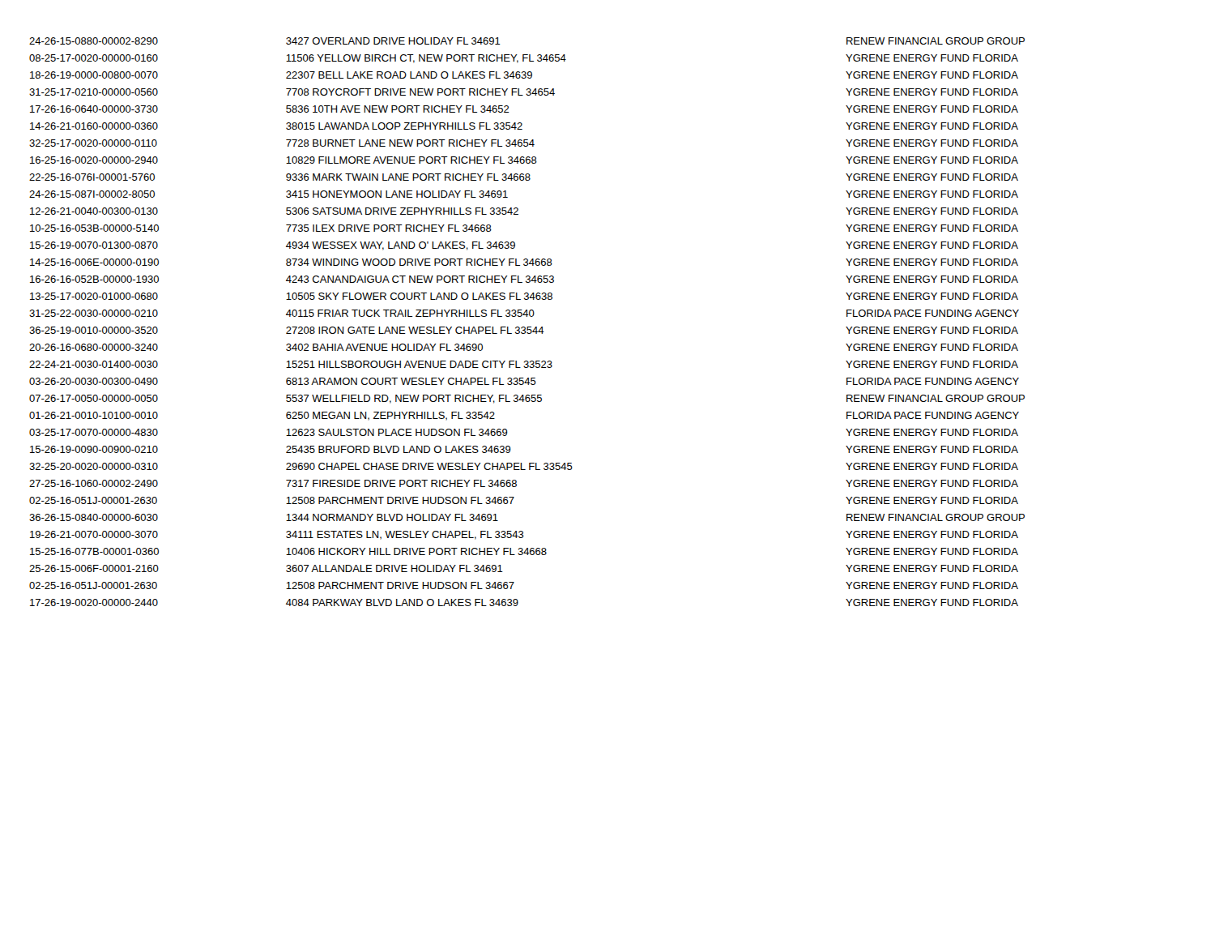| 24-26-15-0880-00002-8290 | 3427 OVERLAND DRIVE HOLIDAY FL 34691 | RENEW FINANCIAL GROUP GROUP |
| 08-25-17-0020-00000-0160 | 11506 YELLOW BIRCH CT, NEW PORT RICHEY, FL 34654 | YGRENE ENERGY FUND FLORIDA |
| 18-26-19-0000-00800-0070 | 22307 BELL LAKE ROAD LAND O LAKES FL 34639 | YGRENE ENERGY FUND FLORIDA |
| 31-25-17-0210-00000-0560 | 7708 ROYCROFT DRIVE NEW PORT RICHEY FL 34654 | YGRENE ENERGY FUND FLORIDA |
| 17-26-16-0640-00000-3730 | 5836 10TH AVE NEW PORT RICHEY FL 34652 | YGRENE ENERGY FUND FLORIDA |
| 14-26-21-0160-00000-0360 | 38015 LAWANDA LOOP ZEPHYRHILLS FL 33542 | YGRENE ENERGY FUND FLORIDA |
| 32-25-17-0020-00000-0110 | 7728 BURNET LANE NEW PORT RICHEY FL 34654 | YGRENE ENERGY FUND FLORIDA |
| 16-25-16-0020-00000-2940 | 10829 FILLMORE AVENUE PORT RICHEY FL 34668 | YGRENE ENERGY FUND FLORIDA |
| 22-25-16-076I-00001-5760 | 9336 MARK TWAIN LANE PORT RICHEY FL 34668 | YGRENE ENERGY FUND FLORIDA |
| 24-26-15-087I-00002-8050 | 3415 HONEYMOON LANE HOLIDAY FL 34691 | YGRENE ENERGY FUND FLORIDA |
| 12-26-21-0040-00300-0130 | 5306 SATSUMA DRIVE ZEPHYRHILLS FL 33542 | YGRENE ENERGY FUND FLORIDA |
| 10-25-16-053B-00000-5140 | 7735 ILEX DRIVE PORT RICHEY FL 34668 | YGRENE ENERGY FUND FLORIDA |
| 15-26-19-0070-01300-0870 | 4934 WESSEX WAY, LAND O' LAKES, FL 34639 | YGRENE ENERGY FUND FLORIDA |
| 14-25-16-006E-00000-0190 | 8734 WINDING WOOD DRIVE PORT RICHEY FL 34668 | YGRENE ENERGY FUND FLORIDA |
| 16-26-16-052B-00000-1930 | 4243 CANANDAIGUA CT NEW PORT RICHEY FL 34653 | YGRENE ENERGY FUND FLORIDA |
| 13-25-17-0020-01000-0680 | 10505 SKY FLOWER COURT LAND O LAKES FL 34638 | YGRENE ENERGY FUND FLORIDA |
| 31-25-22-0030-00000-0210 | 40115 FRIAR TUCK TRAIL ZEPHYRHILLS FL 33540 | FLORIDA PACE FUNDING AGENCY |
| 36-25-19-0010-00000-3520 | 27208 IRON GATE LANE WESLEY CHAPEL FL 33544 | YGRENE ENERGY FUND FLORIDA |
| 20-26-16-0680-00000-3240 | 3402 BAHIA AVENUE HOLIDAY FL 34690 | YGRENE ENERGY FUND FLORIDA |
| 22-24-21-0030-01400-0030 | 15251 HILLSBOROUGH AVENUE DADE CITY FL 33523 | YGRENE ENERGY FUND FLORIDA |
| 03-26-20-0030-00300-0490 | 6813 ARAMON COURT WESLEY CHAPEL FL 33545 | FLORIDA PACE FUNDING AGENCY |
| 07-26-17-0050-00000-0050 | 5537 WELLFIELD RD, NEW PORT RICHEY, FL 34655 | RENEW FINANCIAL GROUP GROUP |
| 01-26-21-0010-10100-0010 | 6250 MEGAN LN, ZEPHYRHILLS, FL 33542 | FLORIDA PACE FUNDING AGENCY |
| 03-25-17-0070-00000-4830 | 12623 SAULSTON PLACE HUDSON FL 34669 | YGRENE ENERGY FUND FLORIDA |
| 15-26-19-0090-00900-0210 | 25435 BRUFORD BLVD LAND O LAKES 34639 | YGRENE ENERGY FUND FLORIDA |
| 32-25-20-0020-00000-0310 | 29690 CHAPEL CHASE DRIVE WESLEY CHAPEL FL 33545 | YGRENE ENERGY FUND FLORIDA |
| 27-25-16-1060-00002-2490 | 7317 FIRESIDE DRIVE PORT RICHEY FL 34668 | YGRENE ENERGY FUND FLORIDA |
| 02-25-16-051J-00001-2630 | 12508 PARCHMENT DRIVE HUDSON FL 34667 | YGRENE ENERGY FUND FLORIDA |
| 36-26-15-0840-00000-6030 | 1344 NORMANDY BLVD HOLIDAY FL 34691 | RENEW FINANCIAL GROUP GROUP |
| 19-26-21-0070-00000-3070 | 34111 ESTATES LN, WESLEY CHAPEL, FL 33543 | YGRENE ENERGY FUND FLORIDA |
| 15-25-16-077B-00001-0360 | 10406 HICKORY HILL DRIVE PORT RICHEY FL 34668 | YGRENE ENERGY FUND FLORIDA |
| 25-26-15-006F-00001-2160 | 3607 ALLANDALE DRIVE HOLIDAY FL 34691 | YGRENE ENERGY FUND FLORIDA |
| 02-25-16-051J-00001-2630 | 12508 PARCHMENT DRIVE HUDSON FL 34667 | YGRENE ENERGY FUND FLORIDA |
| 17-26-19-0020-00000-2440 | 4084 PARKWAY BLVD LAND O LAKES FL 34639 | YGRENE ENERGY FUND FLORIDA |